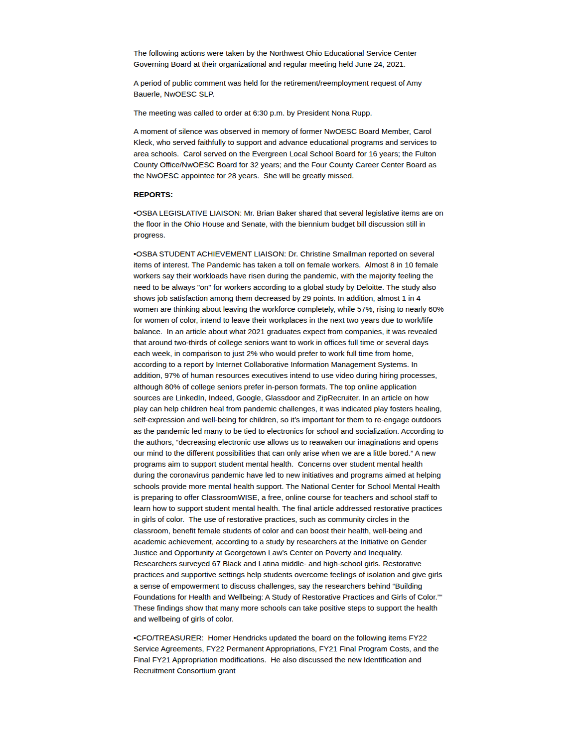The following actions were taken by the Northwest Ohio Educational Service Center Governing Board at their organizational and regular meeting held June 24, 2021.
A period of public comment was held for the retirement/reemployment request of Amy Bauerle, NwOESC SLP.
The meeting was called to order at 6:30 p.m. by President Nona Rupp.
A moment of silence was observed in memory of former NwOESC Board Member, Carol Kleck, who served faithfully to support and advance educational programs and services to area schools. Carol served on the Evergreen Local School Board for 16 years; the Fulton County Office/NwOESC Board for 32 years; and the Four County Career Center Board as the NwOESC appointee for 28 years. She will be greatly missed.
REPORTS:
•OSBA LEGISLATIVE LIAISON: Mr. Brian Baker shared that several legislative items are on the floor in the Ohio House and Senate, with the biennium budget bill discussion still in progress.
•OSBA STUDENT ACHIEVEMENT LIAISON: Dr. Christine Smallman reported on several items of interest. The Pandemic has taken a toll on female workers. Almost 8 in 10 female workers say their workloads have risen during the pandemic, with the majority feeling the need to be always "on" for workers according to a global study by Deloitte. The study also shows job satisfaction among them decreased by 29 points. In addition, almost 1 in 4 women are thinking about leaving the workforce completely, while 57%, rising to nearly 60% for women of color, intend to leave their workplaces in the next two years due to work/life balance. In an article about what 2021 graduates expect from companies, it was revealed that around two-thirds of college seniors want to work in offices full time or several days each week, in comparison to just 2% who would prefer to work full time from home, according to a report by Internet Collaborative Information Management Systems. In addition, 97% of human resources executives intend to use video during hiring processes, although 80% of college seniors prefer in-person formats. The top online application sources are LinkedIn, Indeed, Google, Glassdoor and ZipRecruiter. In an article on how play can help children heal from pandemic challenges, it was indicated play fosters healing, self-expression and well-being for children, so it’s important for them to re-engage outdoors as the pandemic led many to be tied to electronics for school and socialization. According to the authors, “decreasing electronic use allows us to reawaken our imaginations and opens our mind to the different possibilities that can only arise when we are a little bored.” A new programs aim to support student mental health. Concerns over student mental health during the coronavirus pandemic have led to new initiatives and programs aimed at helping schools provide more mental health support. The National Center for School Mental Health is preparing to offer ClassroomWISE, a free, online course for teachers and school staff to learn how to support student mental health. The final article addressed restorative practices in girls of color. The use of restorative practices, such as community circles in the classroom, benefit female students of color and can boost their health, well-being and academic achievement, according to a study by researchers at the Initiative on Gender Justice and Opportunity at Georgetown Law’s Center on Poverty and Inequality. Researchers surveyed 67 Black and Latina middle- and high-school girls. Restorative practices and supportive settings help students overcome feelings of isolation and give girls a sense of empowerment to discuss challenges, say the researchers behind “Building Foundations for Health and Wellbeing: A Study of Restorative Practices and Girls of Color.”“ These findings show that many more schools can take positive steps to support the health and wellbeing of girls of color.
•CFO/TREASURER: Homer Hendricks updated the board on the following items FY22 Service Agreements, FY22 Permanent Appropriations, FY21 Final Program Costs, and the Final FY21 Appropriation modifications. He also discussed the new Identification and Recruitment Consortium grant